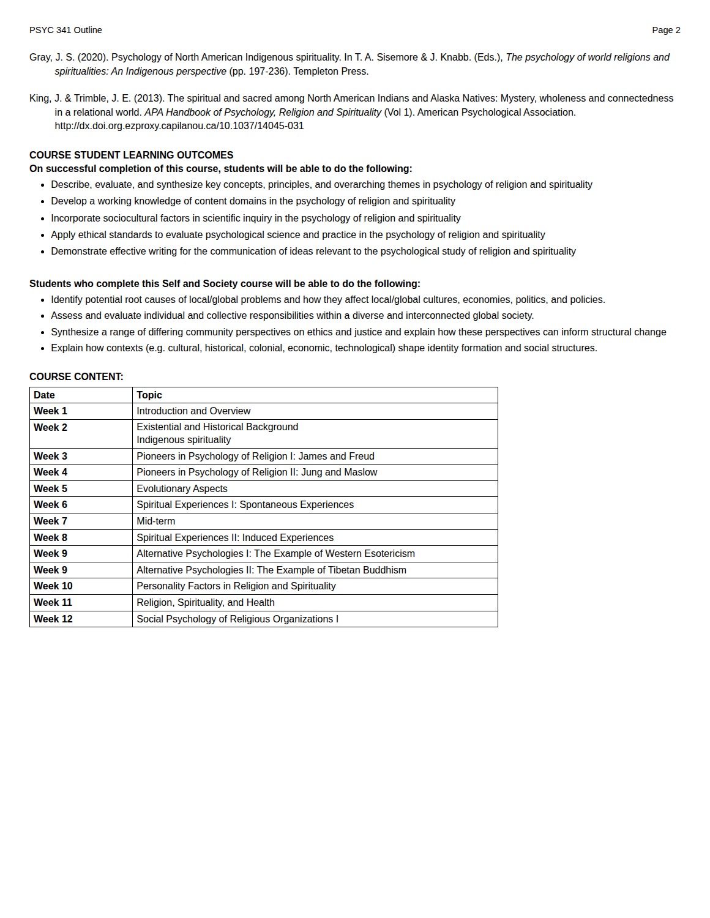PSYC 341 Outline Page 2
Gray, J. S. (2020). Psychology of North American Indigenous spirituality. In T. A. Sisemore & J. Knabb. (Eds.), The psychology of world religions and spiritualities: An Indigenous perspective (pp. 197-236). Templeton Press.
King, J. & Trimble, J. E. (2013). The spiritual and sacred among North American Indians and Alaska Natives: Mystery, wholeness and connectedness in a relational world. APA Handbook of Psychology, Religion and Spirituality (Vol 1). American Psychological Association. http://dx.doi.org.ezproxy.capilanou.ca/10.1037/14045-031
Course Student Learning Outcomes
On successful completion of this course, students will be able to do the following:
Describe, evaluate, and synthesize key concepts, principles, and overarching themes in psychology of religion and spirituality
Develop a working knowledge of content domains in the psychology of religion and spirituality
Incorporate sociocultural factors in scientific inquiry in the psychology of religion and spirituality
Apply ethical standards to evaluate psychological science and practice in the psychology of religion and spirituality
Demonstrate effective writing for the communication of ideas relevant to the psychological study of religion and spirituality
Students who complete this Self and Society course will be able to do the following:
Identify potential root causes of local/global problems and how they affect local/global cultures, economies, politics, and policies.
Assess and evaluate individual and collective responsibilities within a diverse and interconnected global society.
Synthesize a range of differing community perspectives on ethics and justice and explain how these perspectives can inform structural change
Explain how contexts (e.g. cultural, historical, colonial, economic, technological) shape identity formation and social structures.
Course Content:
| Date | Topic |
| --- | --- |
| Week 1 | Introduction and Overview |
| Week 2 | Existential and Historical Background Indigenous spirituality |
| Week 3 | Pioneers in Psychology of Religion I: James and Freud |
| Week 4 | Pioneers in Psychology of Religion II: Jung and Maslow |
| Week 5 | Evolutionary Aspects |
| Week 6 | Spiritual Experiences I: Spontaneous Experiences |
| Week 7 | Mid-term |
| Week 8 | Spiritual Experiences II: Induced Experiences |
| Week 9 | Alternative Psychologies I: The Example of Western Esotericism |
| Week 9 | Alternative Psychologies II: The Example of Tibetan Buddhism |
| Week 10 | Personality Factors in Religion and Spirituality |
| Week 11 | Religion, Spirituality, and Health |
| Week 12 | Social Psychology of Religious Organizations I |